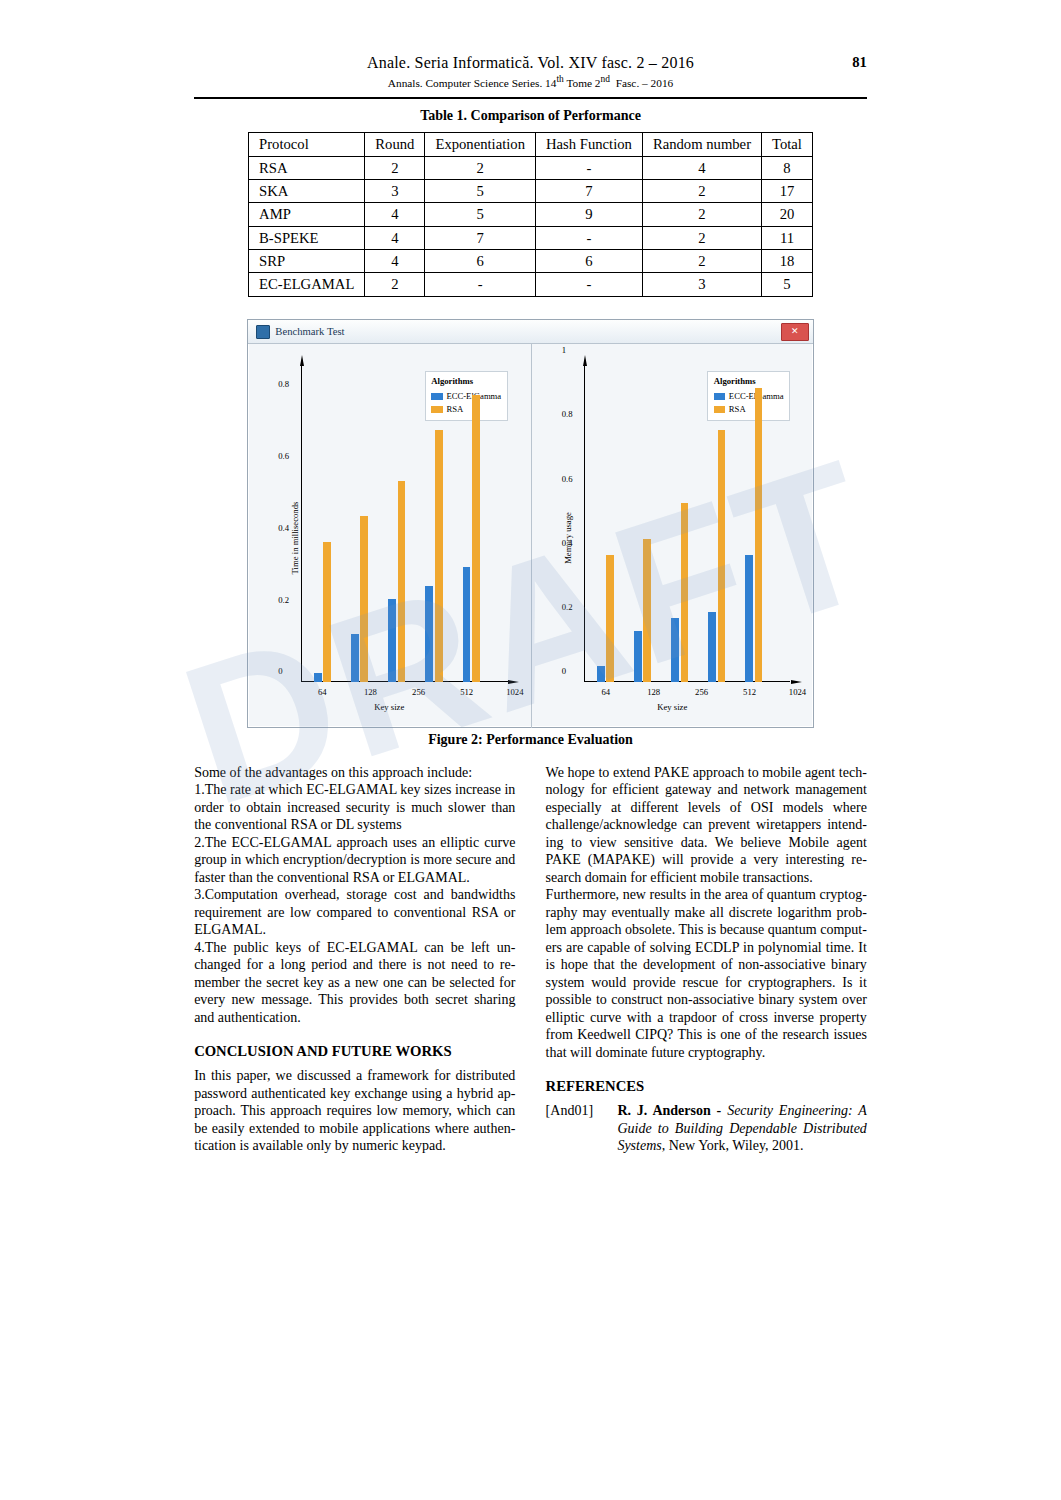DRAFT
81
Anale. Seria Informatică. Vol. XIV fasc. 2 – 2016
Annals. Computer Science Series. 14th Tome 2nd Fasc. – 2016
Table 1. Comparison of Performance
| Protocol | Round | Exponentiation | Hash Function | Random number | Total |
| --- | --- | --- | --- | --- | --- |
| RSA | 2 | 2 | - | 4 | 8 |
| SKA | 3 | 5 | 7 | 2 | 17 |
| AMP | 4 | 5 | 9 | 2 | 20 |
| B-SPEKE | 4 | 7 | - | 2 | 11 |
| SRP | 4 | 6 | 6 | 2 | 18 |
| EC-ELGAMAL | 2 | - | - | 3 | 5 |
Benchmark Test ✕
Algorithms
ECC-ElGamma
RSA
Time in milliseconds
0
0.2
0.4
0.6
0.8
64
128
256
512
1024
Key size
Algorithms
ECC-ElGamma
RSA
Memory usage
0
0.2
0.4
0.6
0.8
1
64
128
256
512
1024
Key size
Figure 2: Performance Evaluation
Some of the advantages on this approach include:
1.The rate at which EC-ELGAMAL key sizes increase in order to obtain increased security is much slower than the conventional RSA or DL systems
2.The ECC-ELGAMAL approach uses an elliptic curve group in which encryption/decryption is more secure and faster than the conventional RSA or ELGAMAL.
3.Computation overhead, storage cost and bandwidths requirement are low compared to conventional RSA or ELGAMAL.
4.The public keys of EC-ELGAMAL can be left unchanged for a long period and there is not need to remember the secret key as a new one can be selected for every new message. This provides both secret sharing and authentication.
CONCLUSION AND FUTURE WORKS
In this paper, we discussed a framework for distributed password authenticated key exchange using a hybrid approach. This approach requires low memory, which can be easily extended to mobile applications where authentication is available only by numeric keypad.
We hope to extend PAKE approach to mobile agent technology for efficient gateway and network management especially at different levels of OSI models where challenge/acknowledge can prevent wiretappers intending to view sensitive data. We believe Mobile agent PAKE (MAPAKE) will provide a very interesting research domain for efficient mobile transactions.
Furthermore, new results in the area of quantum cryptography may eventually make all discrete logarithm problem approach obsolete. This is because quantum computers are capable of solving ECDLP in polynomial time. It is hope that the development of non-associative binary system would provide rescue for cryptographers. Is it possible to construct non-associative binary system over elliptic curve with a trapdoor of cross inverse property from Keedwell CIPQ? This is one of the research issues that will dominate future cryptography.
REFERENCES
[And01]
R. J. Anderson - Security Engineering: A Guide to Building Dependable Distributed Systems, New York, Wiley, 2001.